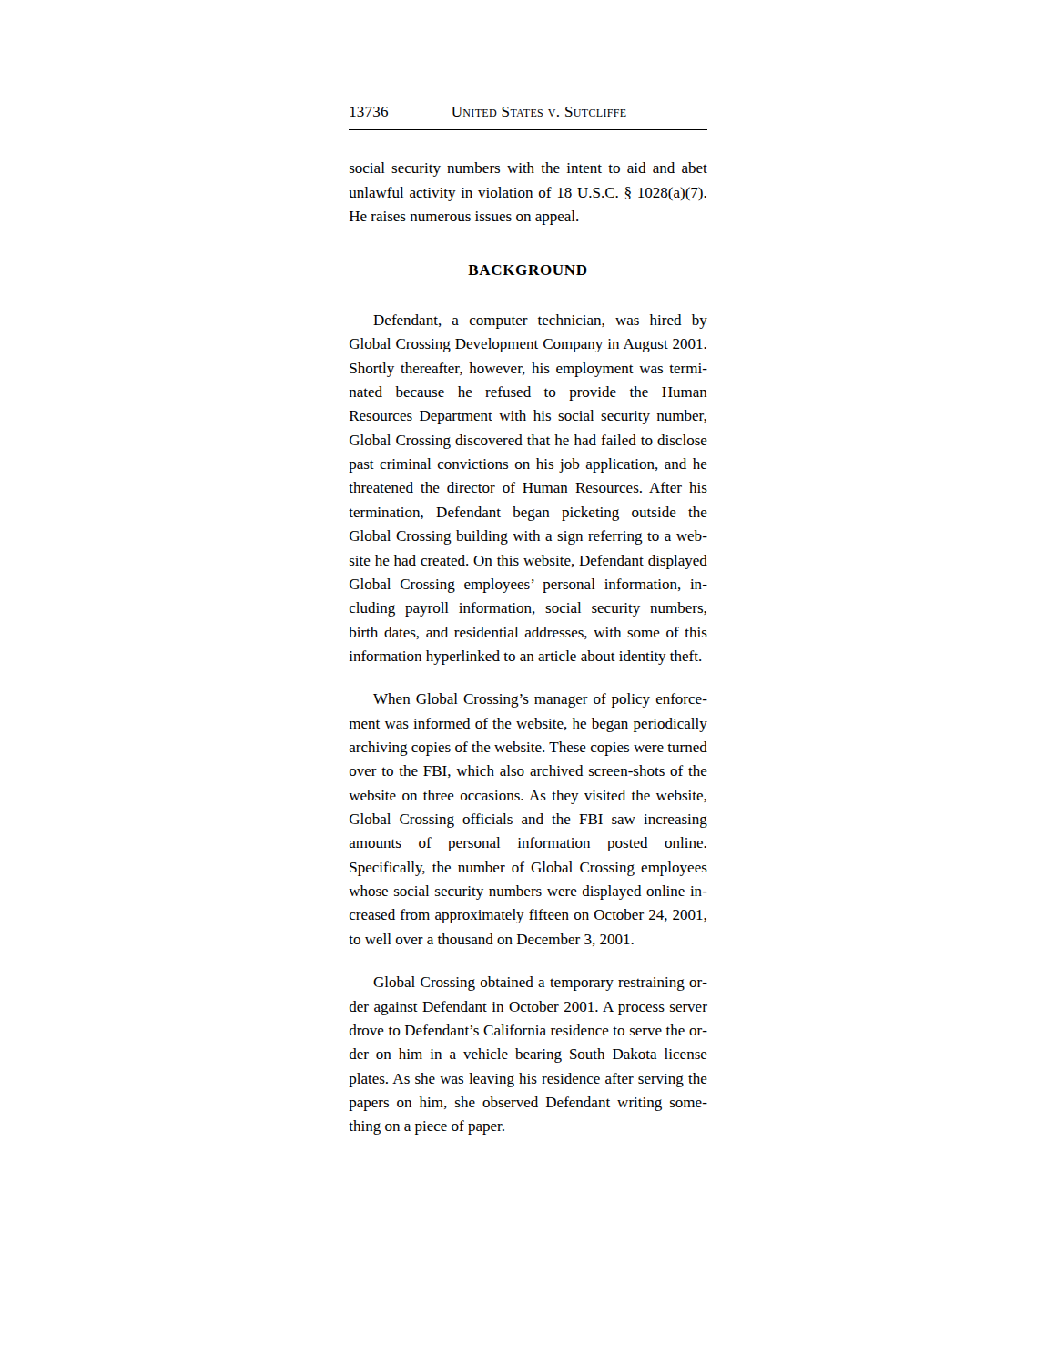13736 United States v. Sutcliffe
social security numbers with the intent to aid and abet unlawful activity in violation of 18 U.S.C. § 1028(a)(7). He raises numerous issues on appeal.
BACKGROUND
Defendant, a computer technician, was hired by Global Crossing Development Company in August 2001. Shortly thereafter, however, his employment was terminated because he refused to provide the Human Resources Department with his social security number, Global Crossing discovered that he had failed to disclose past criminal convictions on his job application, and he threatened the director of Human Resources. After his termination, Defendant began picketing outside the Global Crossing building with a sign referring to a website he had created. On this website, Defendant displayed Global Crossing employees’ personal information, including payroll information, social security numbers, birth dates, and residential addresses, with some of this information hyperlinked to an article about identity theft.
When Global Crossing’s manager of policy enforcement was informed of the website, he began periodically archiving copies of the website. These copies were turned over to the FBI, which also archived screen-shots of the website on three occasions. As they visited the website, Global Crossing officials and the FBI saw increasing amounts of personal information posted online. Specifically, the number of Global Crossing employees whose social security numbers were displayed online increased from approximately fifteen on October 24, 2001, to well over a thousand on December 3, 2001.
Global Crossing obtained a temporary restraining order against Defendant in October 2001. A process server drove to Defendant’s California residence to serve the order on him in a vehicle bearing South Dakota license plates. As she was leaving his residence after serving the papers on him, she observed Defendant writing something on a piece of paper.